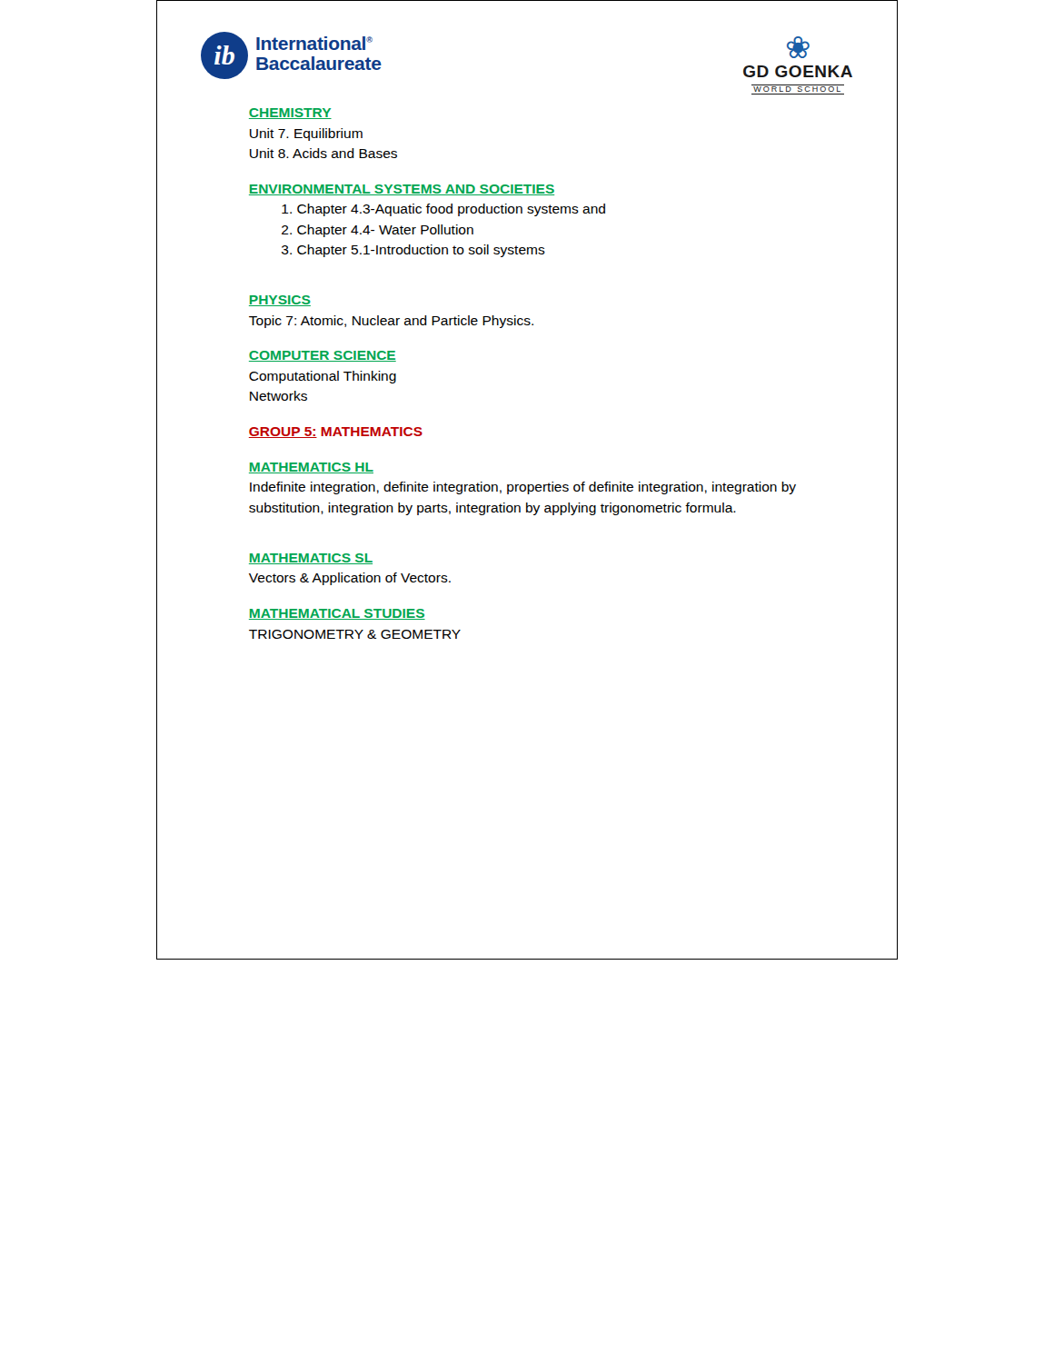ib
International®
Baccalaureate
❀
GD GOENKA
WORLD SCHOOL
CHEMISTRY
Unit 7. Equilibrium
Unit 8. Acids and Bases
ENVIRONMENTAL SYSTEMS AND SOCIETIES
Chapter 4.3-Aquatic food production systems and
Chapter 4.4- Water Pollution
Chapter 5.1-Introduction to soil systems
PHYSICS
Topic 7: Atomic, Nuclear and Particle Physics.
COMPUTER SCIENCE
Computational Thinking
Networks
GROUP 5: MATHEMATICS
MATHEMATICS HL
Indefinite integration, definite integration, properties of definite integration, integration by substitution, integration by parts, integration by applying trigonometric formula.
MATHEMATICS SL
Vectors & Application of Vectors.
MATHEMATICAL STUDIES
TRIGONOMETRY & GEOMETRY